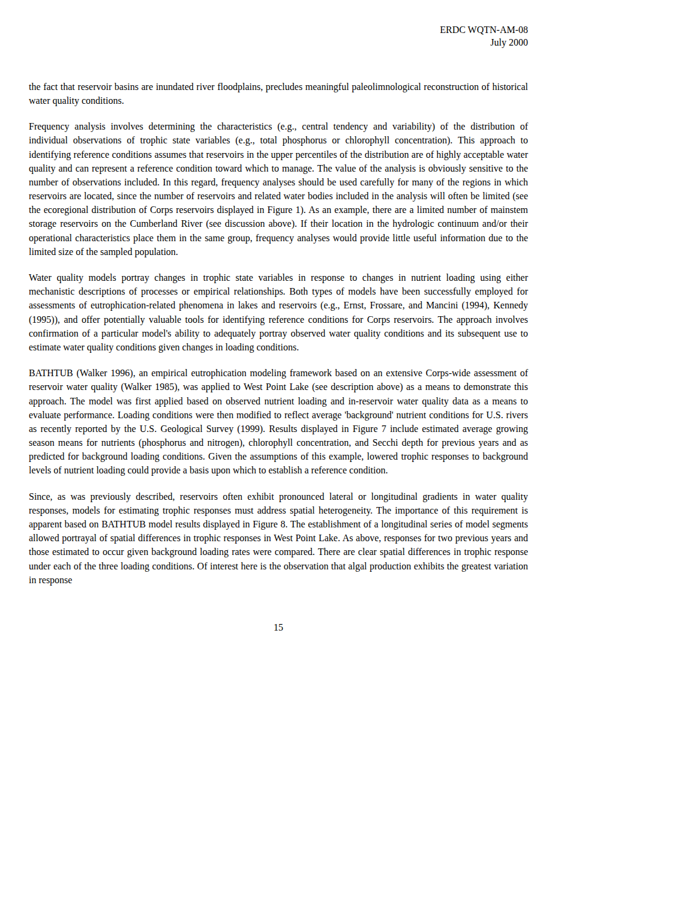ERDC WQTN-AM-08 July 2000
the fact that reservoir basins are inundated river floodplains, precludes meaningful paleolimnological reconstruction of historical water quality conditions.
Frequency analysis involves determining the characteristics (e.g., central tendency and variability) of the distribution of individual observations of trophic state variables (e.g., total phosphorus or chlorophyll concentration). This approach to identifying reference conditions assumes that reservoirs in the upper percentiles of the distribution are of highly acceptable water quality and can represent a reference condition toward which to manage. The value of the analysis is obviously sensitive to the number of observations included. In this regard, frequency analyses should be used carefully for many of the regions in which reservoirs are located, since the number of reservoirs and related water bodies included in the analysis will often be limited (see the ecoregional distribution of Corps reservoirs displayed in Figure 1). As an example, there are a limited number of mainstem storage reservoirs on the Cumberland River (see discussion above). If their location in the hydrologic continuum and/or their operational characteristics place them in the same group, frequency analyses would provide little useful information due to the limited size of the sampled population.
Water quality models portray changes in trophic state variables in response to changes in nutrient loading using either mechanistic descriptions of processes or empirical relationships. Both types of models have been successfully employed for assessments of eutrophication-related phenomena in lakes and reservoirs (e.g., Ernst, Frossare, and Mancini (1994), Kennedy (1995)), and offer potentially valuable tools for identifying reference conditions for Corps reservoirs. The approach involves confirmation of a particular model's ability to adequately portray observed water quality conditions and its subsequent use to estimate water quality conditions given changes in loading conditions.
BATHTUB (Walker 1996), an empirical eutrophication modeling framework based on an extensive Corps-wide assessment of reservoir water quality (Walker 1985), was applied to West Point Lake (see description above) as a means to demonstrate this approach. The model was first applied based on observed nutrient loading and in-reservoir water quality data as a means to evaluate performance. Loading conditions were then modified to reflect average 'background' nutrient conditions for U.S. rivers as recently reported by the U.S. Geological Survey (1999). Results displayed in Figure 7 include estimated average growing season means for nutrients (phosphorus and nitrogen), chlorophyll concentration, and Secchi depth for previous years and as predicted for background loading conditions. Given the assumptions of this example, lowered trophic responses to background levels of nutrient loading could provide a basis upon which to establish a reference condition.
Since, as was previously described, reservoirs often exhibit pronounced lateral or longitudinal gradients in water quality responses, models for estimating trophic responses must address spatial heterogeneity. The importance of this requirement is apparent based on BATHTUB model results displayed in Figure 8. The establishment of a longitudinal series of model segments allowed portrayal of spatial differences in trophic responses in West Point Lake. As above, responses for two previous years and those estimated to occur given background loading rates were compared. There are clear spatial differences in trophic response under each of the three loading conditions. Of interest here is the observation that algal production exhibits the greatest variation in response
15